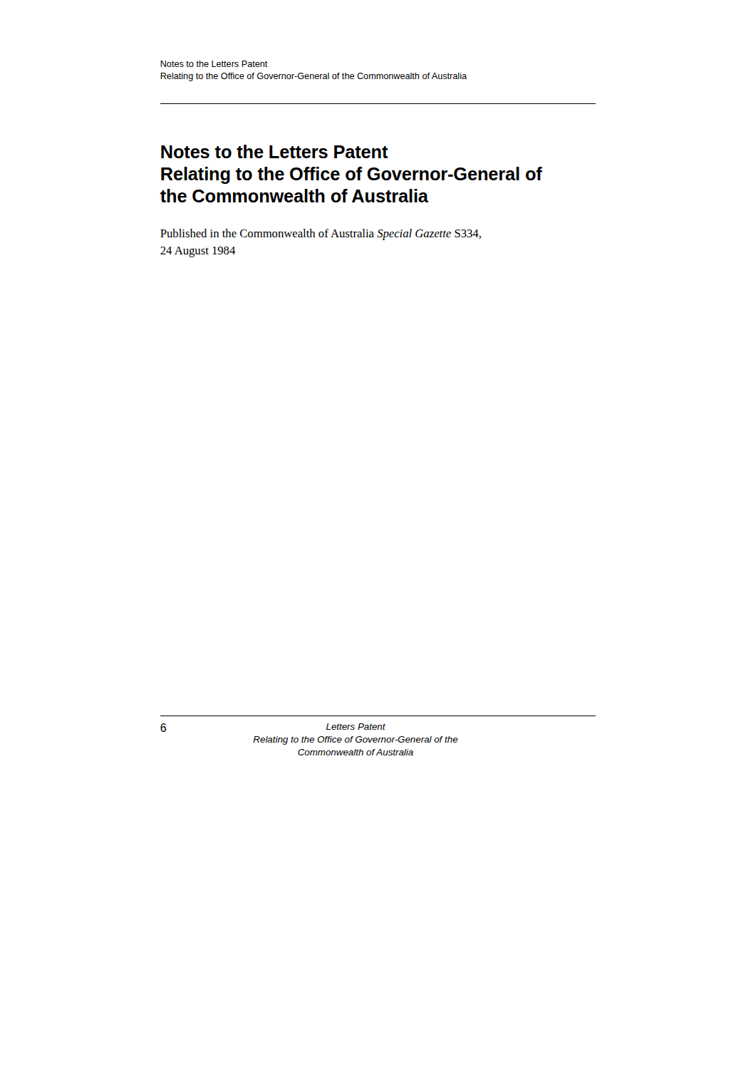Notes to the Letters Patent
Relating to the Office of Governor-General of the Commonwealth of Australia
Notes to the Letters Patent
Relating to the Office of Governor-General of
the Commonwealth of Australia
Published in the Commonwealth of Australia Special Gazette S334,
24 August 1984
6
Letters Patent
Relating to the Office of Governor-General of the
Commonwealth of Australia